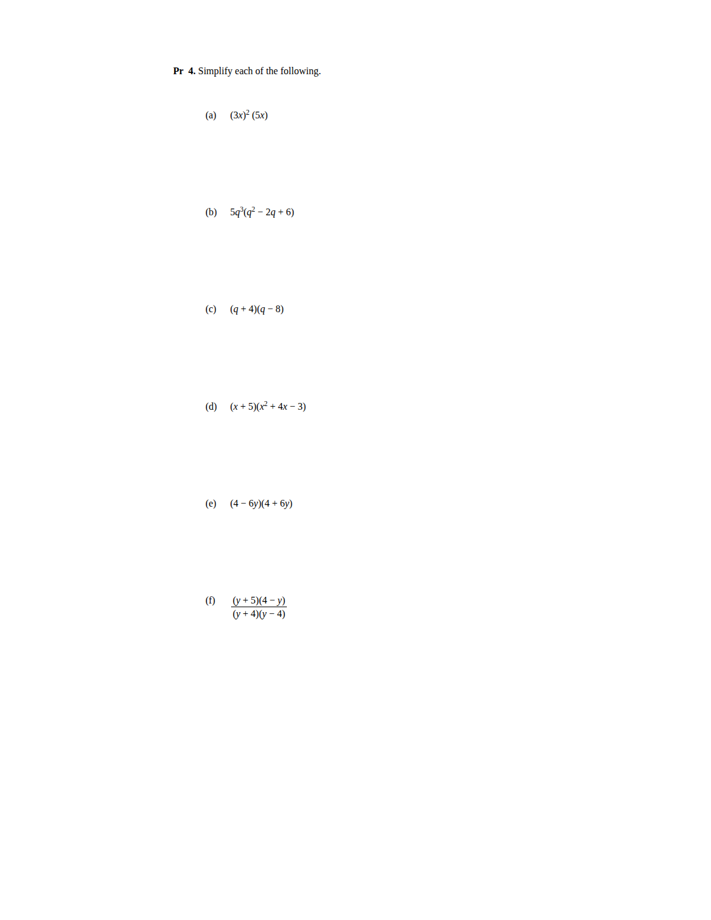Pr 4. Simplify each of the following.
(a) (3x)2 (5x)
(b) 5q3(q2 − 2q + 6)
(c) (q + 4)(q − 8)
(d) (x + 5)(x2 + 4x − 3)
(e) (4 − 6y)(4 + 6y)
(f) (y + 5)(4 − y) (y + 4)(y − 4)